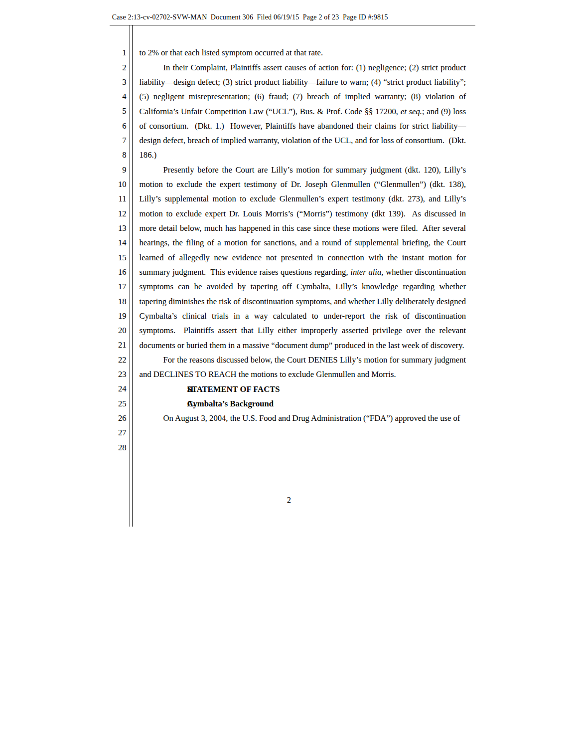Case 2:13-cv-02702-SVW-MAN Document 306 Filed 06/19/15 Page 2 of 23 Page ID #:9815
1
2
3
4
5
6
7
8
9
10
11
12
13
14
15
16
17
18
19
20
21
22
23
24
25
26
27
28
to 2% or that each listed symptom occurred at that rate.
In their Complaint, Plaintiffs assert causes of action for: (1) negligence; (2) strict product liability—design defect; (3) strict product liability—failure to warn; (4) “strict product liability”; (5) negligent misrepresentation; (6) fraud; (7) breach of implied warranty; (8) violation of California’s Unfair Competition Law (“UCL”), Bus. & Prof. Code §§ 17200, et seq.; and (9) loss of consortium. (Dkt. 1.) However, Plaintiffs have abandoned their claims for strict liability—design defect, breach of implied warranty, violation of the UCL, and for loss of consortium. (Dkt. 186.)
Presently before the Court are Lilly’s motion for summary judgment (dkt. 120), Lilly’s motion to exclude the expert testimony of Dr. Joseph Glenmullen (“Glenmullen”) (dkt. 138), Lilly’s supplemental motion to exclude Glenmullen’s expert testimony (dkt. 273), and Lilly’s motion to exclude expert Dr. Louis Morris’s (“Morris”) testimony (dkt 139). As discussed in more detail below, much has happened in this case since these motions were filed. After several hearings, the filing of a motion for sanctions, and a round of supplemental briefing, the Court learned of allegedly new evidence not presented in connection with the instant motion for summary judgment. This evidence raises questions regarding, inter alia, whether discontinuation symptoms can be avoided by tapering off Cymbalta, Lilly’s knowledge regarding whether tapering diminishes the risk of discontinuation symptoms, and whether Lilly deliberately designed Cymbalta’s clinical trials in a way calculated to under-report the risk of discontinuation symptoms. Plaintiffs assert that Lilly either improperly asserted privilege over the relevant documents or buried them in a massive “document dump” produced in the last week of discovery.
For the reasons discussed below, the Court DENIES Lilly’s motion for summary judgment and DECLINES TO REACH the motions to exclude Glenmullen and Morris.
II. STATEMENT OF FACTS
A. Cymbalta’s Background
On August 3, 2004, the U.S. Food and Drug Administration (“FDA”) approved the use of
2